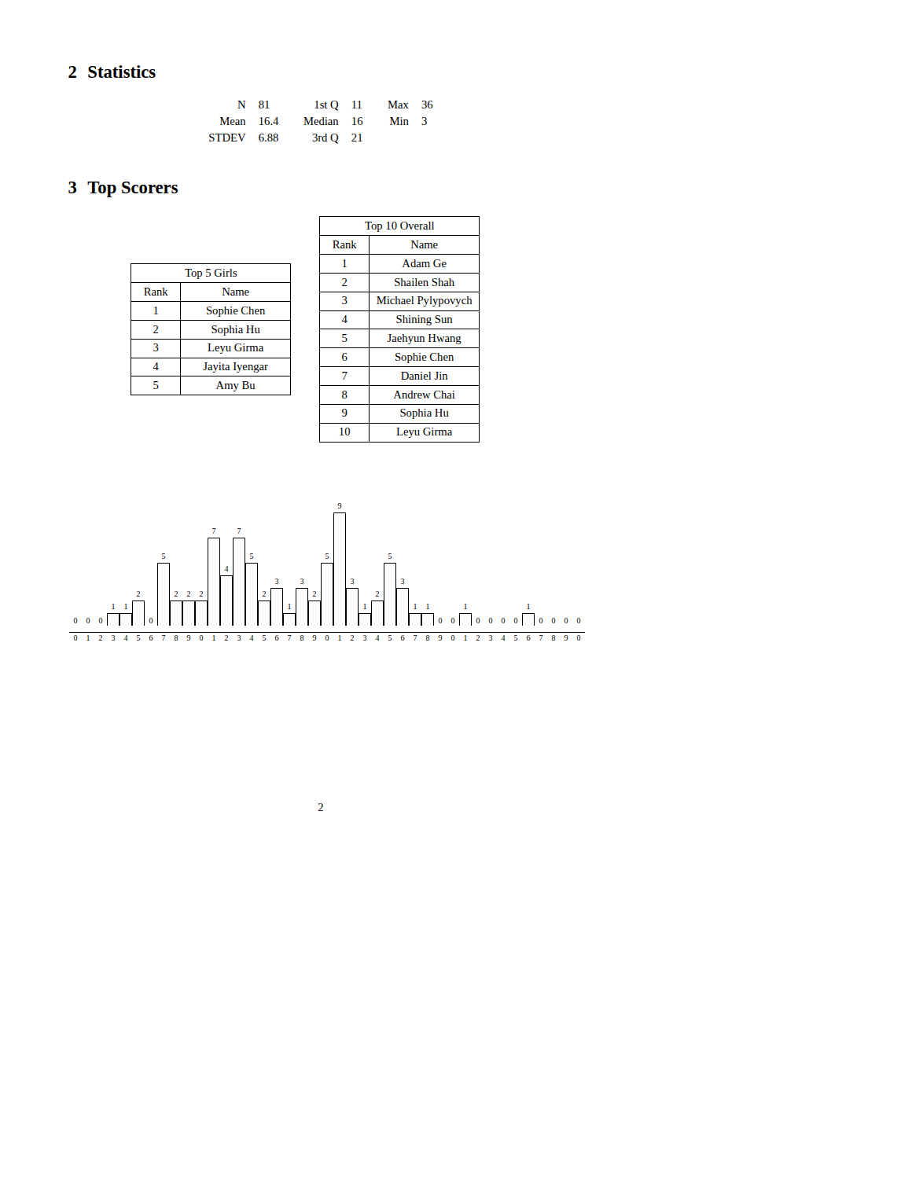2 Statistics
| N | 81 | 1st Q | 11 | Max | 36 |
| Mean | 16.4 | Median | 16 | Min | 3 |
| STDEV | 6.88 | 3rd Q | 21 | | |
3 Top Scorers
Top 5 Girls
| Rank | Name |
| --- | --- |
| 1 | Sophie Chen |
| 2 | Sophia Hu |
| 3 | Leyu Girma |
| 4 | Jayita Iyengar |
| 5 | Amy Bu |
Top 10 Overall
| Rank | Name |
| --- | --- |
| 1 | Adam Ge |
| 2 | Shailen Shah |
| 3 | Michael Pylypovych |
| 4 | Shining Sun |
| 5 | Jaehyun Hwang |
| 6 | Sophie Chen |
| 7 | Daniel Jin |
| 8 | Andrew Chai |
| 9 | Sophia Hu |
| 10 | Leyu Girma |
0
0
0
1
1
2
0
5
2
2
2
7
4
7
5
2
3
1
3
2
5
9
3
1
2
5
3
1
1
0
0
1
0
0
0
0
1
0
0
0
0
0123456789 0123456789 0123456789 0123456789 0
2